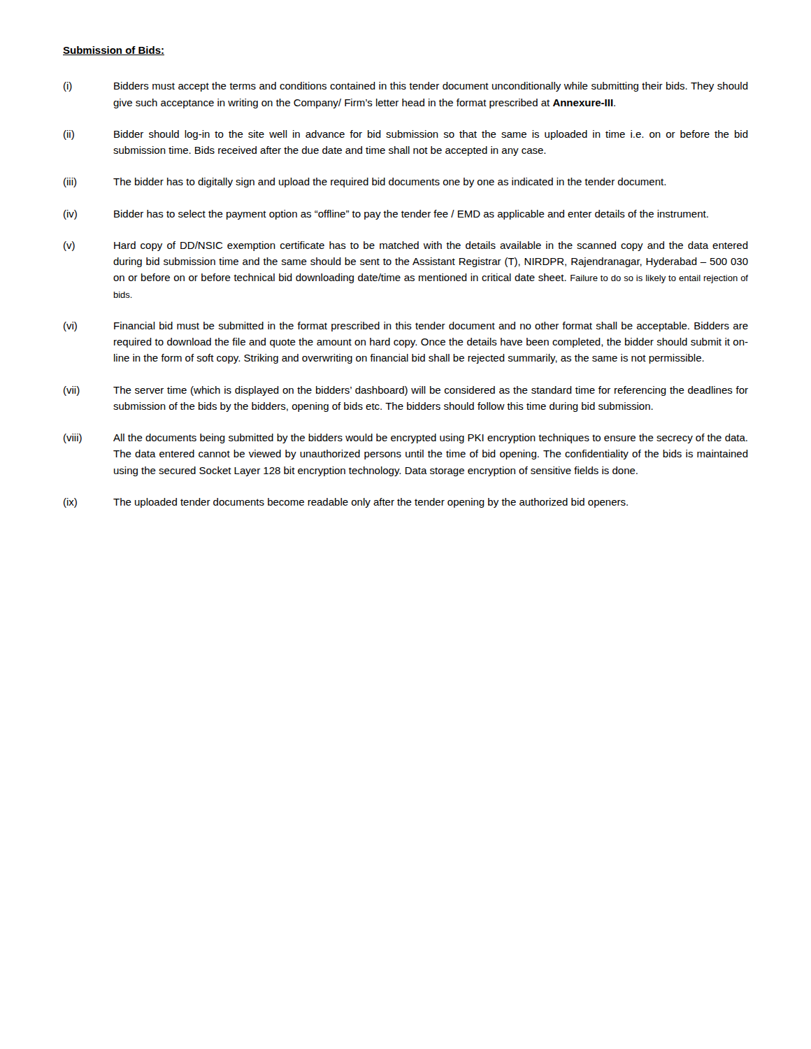Submission of Bids:
(i) Bidders must accept the terms and conditions contained in this tender document unconditionally while submitting their bids. They should give such acceptance in writing on the Company/ Firm’s letter head in the format prescribed at Annexure-III.
(ii) Bidder should log-in to the site well in advance for bid submission so that the same is uploaded in time i.e. on or before the bid submission time. Bids received after the due date and time shall not be accepted in any case.
(iii) The bidder has to digitally sign and upload the required bid documents one by one as indicated in the tender document.
(iv) Bidder has to select the payment option as “offline” to pay the tender fee / EMD as applicable and enter details of the instrument.
(v) Hard copy of DD/NSIC exemption certificate has to be matched with the details available in the scanned copy and the data entered during bid submission time and the same should be sent to the Assistant Registrar (T), NIRDPR, Rajendranagar, Hyderabad – 500 030 on or before on or before technical bid downloading date/time as mentioned in critical date sheet. Failure to do so is likely to entail rejection of bids.
(vi) Financial bid must be submitted in the format prescribed in this tender document and no other format shall be acceptable. Bidders are required to download the file and quote the amount on hard copy. Once the details have been completed, the bidder should submit it on-line in the form of soft copy. Striking and overwriting on financial bid shall be rejected summarily, as the same is not permissible.
(vii) The server time (which is displayed on the bidders’ dashboard) will be considered as the standard time for referencing the deadlines for submission of the bids by the bidders, opening of bids etc. The bidders should follow this time during bid submission.
(viii) All the documents being submitted by the bidders would be encrypted using PKI encryption techniques to ensure the secrecy of the data. The data entered cannot be viewed by unauthorized persons until the time of bid opening. The confidentiality of the bids is maintained using the secured Socket Layer 128 bit encryption technology. Data storage encryption of sensitive fields is done.
(ix) The uploaded tender documents become readable only after the tender opening by the authorized bid openers.